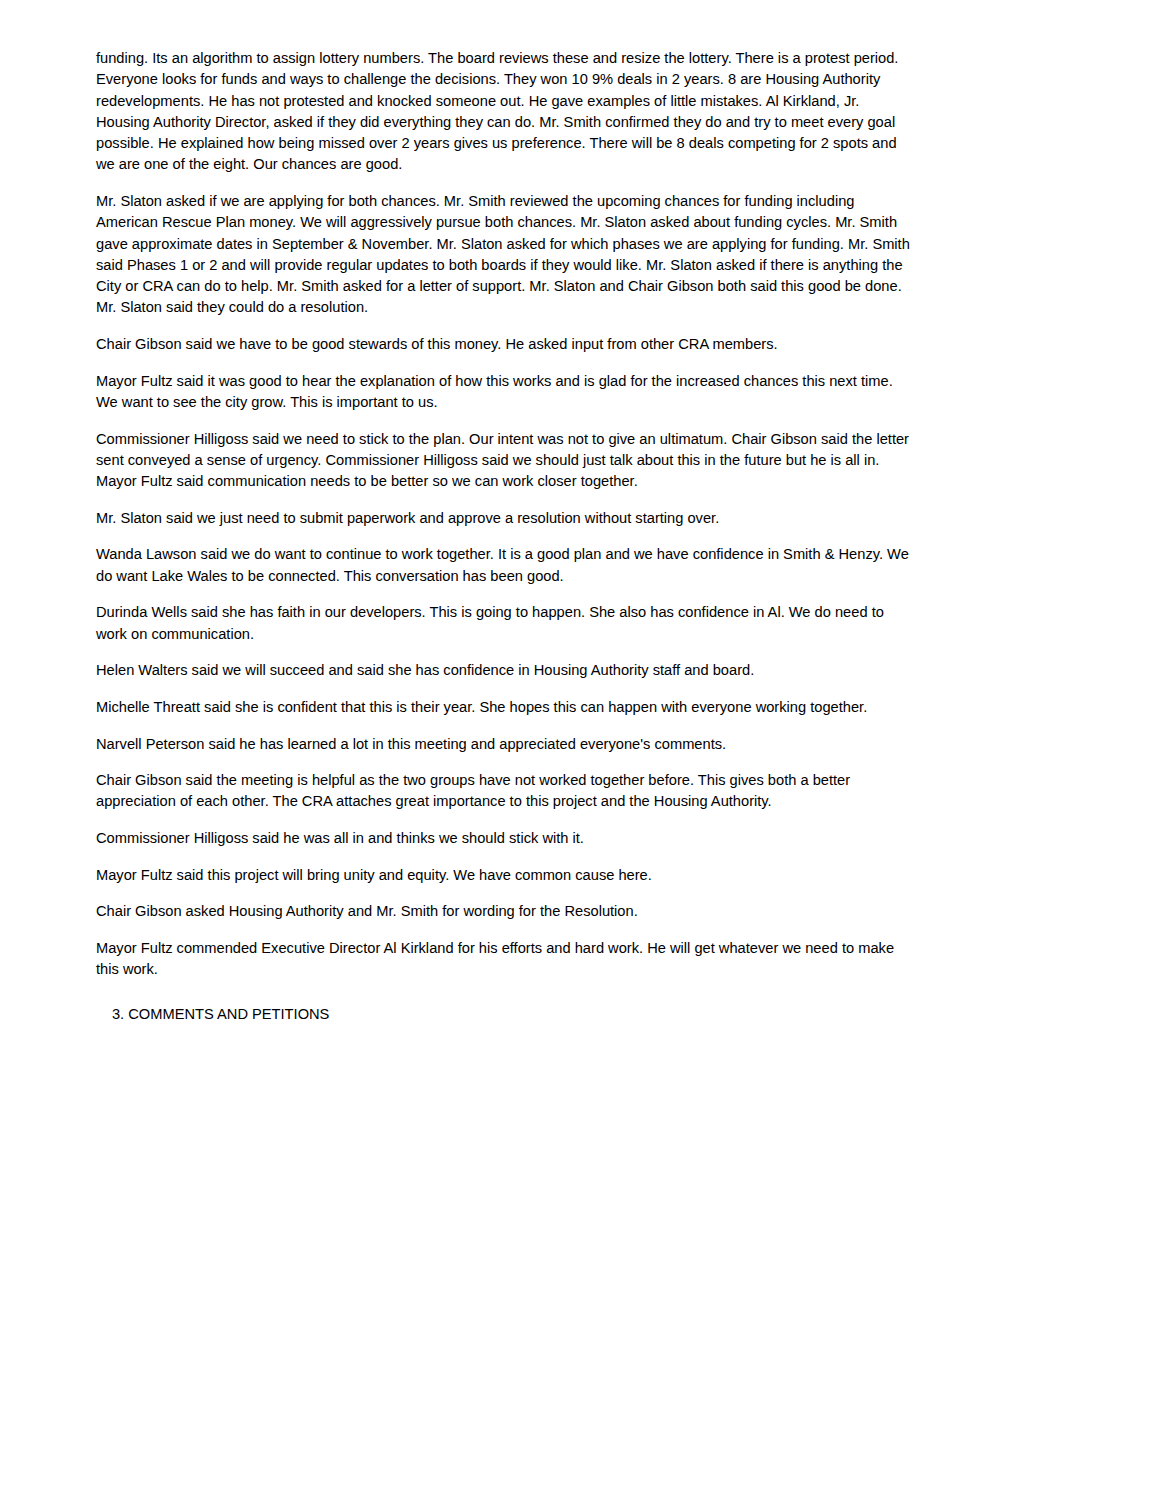funding. Its an algorithm to assign lottery numbers. The board reviews these and resize the lottery. There is a protest period. Everyone looks for funds and ways to challenge the decisions. They won 10 9% deals in 2 years. 8 are Housing Authority redevelopments. He has not protested and knocked someone out. He gave examples of little mistakes. Al Kirkland, Jr. Housing Authority Director, asked if they did everything they can do. Mr. Smith confirmed they do and try to meet every goal possible. He explained how being missed over 2 years gives us preference. There will be 8 deals competing for 2 spots and we are one of the eight. Our chances are good.
Mr. Slaton asked if we are applying for both chances. Mr. Smith reviewed the upcoming chances for funding including American Rescue Plan money. We will aggressively pursue both chances. Mr. Slaton asked about funding cycles. Mr. Smith gave approximate dates in September & November. Mr. Slaton asked for which phases we are applying for funding. Mr. Smith said Phases 1 or 2 and will provide regular updates to both boards if they would like. Mr. Slaton asked if there is anything the City or CRA can do to help. Mr. Smith asked for a letter of support. Mr. Slaton and Chair Gibson both said this good be done. Mr. Slaton said they could do a resolution.
Chair Gibson said we have to be good stewards of this money. He asked input from other CRA members.
Mayor Fultz said it was good to hear the explanation of how this works and is glad for the increased chances this next time. We want to see the city grow. This is important to us.
Commissioner Hilligoss said we need to stick to the plan. Our intent was not to give an ultimatum. Chair Gibson said the letter sent conveyed a sense of urgency. Commissioner Hilligoss said we should just talk about this in the future but he is all in. Mayor Fultz said communication needs to be better so we can work closer together.
Mr. Slaton said we just need to submit paperwork and approve a resolution without starting over.
Wanda Lawson said we do want to continue to work together. It is a good plan and we have confidence in Smith & Henzy. We do want Lake Wales to be connected. This conversation has been good.
Durinda Wells said she has faith in our developers. This is going to happen. She also has confidence in Al. We do need to work on communication.
Helen Walters said we will succeed and said she has confidence in Housing Authority staff and board.
Michelle Threatt said she is confident that this is their year. She hopes this can happen with everyone working together.
Narvell Peterson said he has learned a lot in this meeting and appreciated everyone's comments.
Chair Gibson said the meeting is helpful as the two groups have not worked together before. This gives both a better appreciation of each other. The CRA attaches great importance to this project and the Housing Authority.
Commissioner Hilligoss said he was all in and thinks we should stick with it.
Mayor Fultz said this project will bring unity and equity. We have common cause here.
Chair Gibson asked Housing Authority and Mr. Smith for wording for the Resolution.
Mayor Fultz commended Executive Director Al Kirkland for his efforts and hard work. He will get whatever we need to make this work.
COMMENTS AND PETITIONS